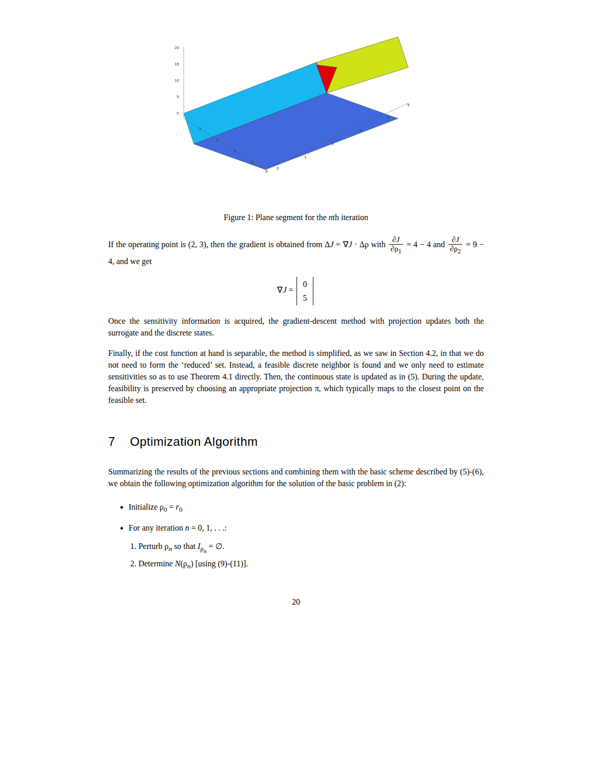Figure 1: Plane segment for the nth iteration
If the operating point is (2, 3), then the gradient is obtained from ΔJ = ∇J · Δρ with ∂J∂ρ1 = 4 − 4 and ∂J∂ρ2 = 9 − 4, and we get
∇J =
| 0 |
| 5 |
Once the sensitivity information is acquired, the gradient-descent method with projection updates both the surrogate and the discrete states.
Finally, if the cost function at hand is separable, the method is simplified, as we saw in Section 4.2, in that we do not need to form the ‘reduced’ set. Instead, a feasible discrete neighbor is found and we only need to estimate sensitivities so as to use Theorem 4.1 directly. Then, the continuous state is updated as in (5). During the update, feasibility is preserved by choosing an appropriate projection π, which typically maps to the closest point on the feasible set.
7 Optimization Algorithm
Summarizing the results of the previous sections and combining them with the basic scheme described by (5)-(6), we obtain the following optimization algorithm for the solution of the basic problem in (2):
Initialize ρ0 = r0
For any iteration n = 0, 1, . . .:
Perturb ρn so that Iρn = ∅.
Determine N(ρn) [using (9)-(11)].
20